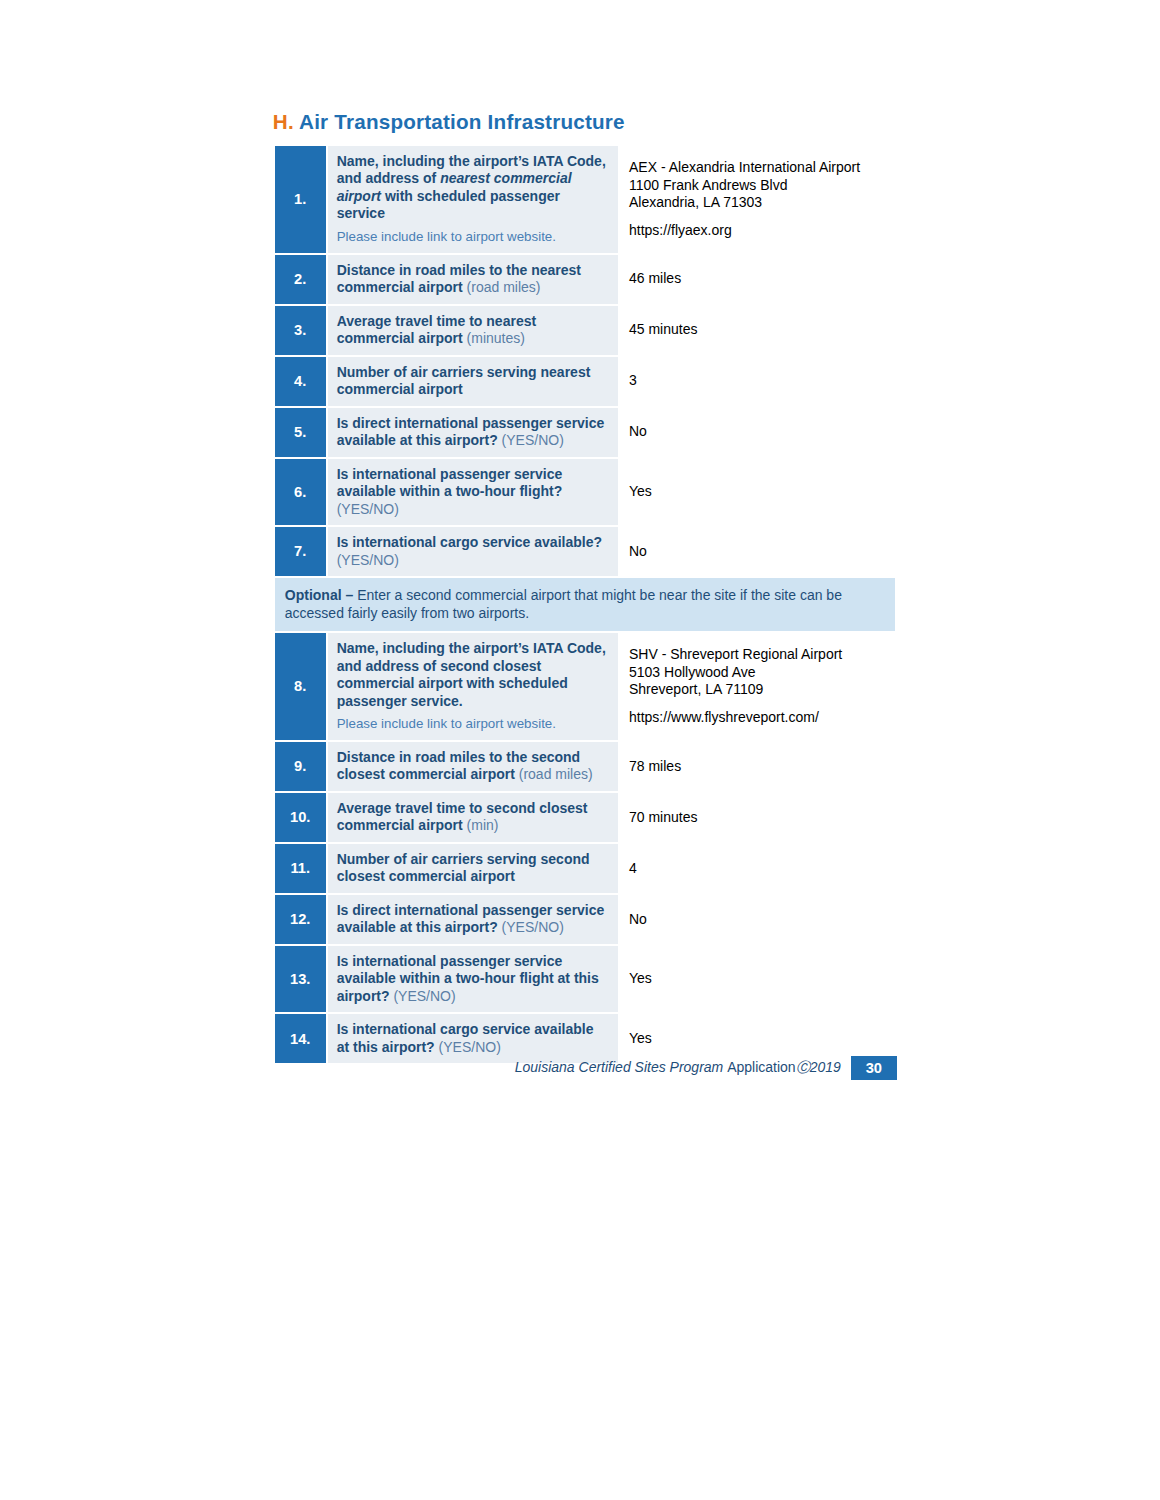H. Air Transportation Infrastructure
| 1. | Name, including the airport’s IATA Code, and address of nearest commercial airport with scheduled passenger service Please include link to airport website. | AEX - Alexandria International Airport 1100 Frank Andrews Blvd Alexandria, LA 71303 https://flyaex.org |
| 2. | Distance in road miles to the nearest commercial airport (road miles) | 46 miles |
| 3. | Average travel time to nearest commercial airport (minutes) | 45 minutes |
| 4. | Number of air carriers serving nearest commercial airport | 3 |
| 5. | Is direct international passenger service available at this airport? (YES/NO) | No |
| 6. | Is international passenger service available within a two-hour flight? (YES/NO) | Yes |
| 7. | Is international cargo service available? (YES/NO) | No |
| Optional – Enter a second commercial airport that might be near the site if the site can be accessed fairly easily from two airports. |
| 8. | Name, including the airport’s IATA Code, and address of second closest commercial airport with scheduled passenger service. Please include link to airport website. | SHV - Shreveport Regional Airport 5103 Hollywood Ave Shreveport, LA 71109 https://www.flyshreveport.com/ |
| 9. | Distance in road miles to the second closest commercial airport (road miles) | 78 miles |
| 10. | Average travel time to second closest commercial airport (min) | 70 minutes |
| 11. | Number of air carriers serving second closest commercial airport | 4 |
| 12. | Is direct international passenger service available at this airport? (YES/NO) | No |
| 13. | Is international passenger service available within a two-hour flight at this airport? (YES/NO) | Yes |
| 14. | Is international cargo service available at this airport? (YES/NO) | Yes |
Louisiana Certified Sites Program ApplicationⒸ2019
30